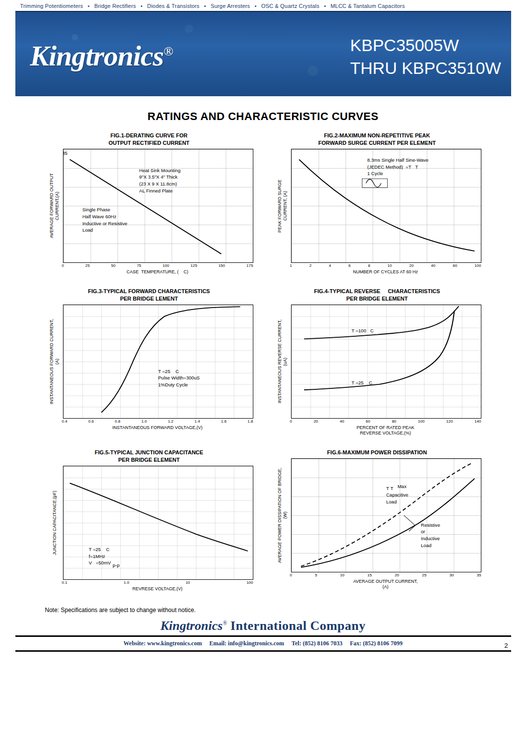Trimming Potentiometers • Bridge Rectifiers • Diodes & Transistors • Surge Arresters • OSC & Quartz Crystals • MLCC & Tantalum Capacitors
Kingtronics®
KBPC35005W
THRU KBPC3510W
RATINGS AND CHARACTERISTIC CURVES
FIG.1-DERATING CURVE FOR
OUTPUT RECTIFIED CURRENT
AVERAGE FORWARD OUTPUT
CURRENT,(A)
Heat Sink Mounting 9"X 3.5"X 4" Thick (23 X 9 X 11.8cm) AL Finned Plate Single Phase Half Wave 60Hz Inductive or Resistive Load 35
0255075100125150175
CASE TEMPERATURE, ( C)
FIG.2-MAXIMUM NON-REPETITIVE PEAK
FORWARD SURGE CURRENT PER ELEMENT
PEAK FORWARD SURGE
CURRENT, (A)
8.3ms Single Half Sine-Wave (JEDEC Method) =T T 1 Cycle
1246810204060100
NUMBER OF CYCLES AT 60 Hz
FIG.3-TYPICAL FORWARD CHARACTERISTICS
PER BRIDGE LEMENT
INSTANTANEOUS FORWARD CURRENT,
(A)
T =25 C Pulse Width=300uS 1%Duty Cycle
0.40.60.81.01.21.41.61.8
INSTANTANEOUS FORWARD VOLTAGE,(V)
FIG.4-TYPICAL REVERSE CHARACTERISTICS
PER BRIDGE ELEMENT
INSTANTANEOUS REVERSE CURRENT,
(uA)
T =100 C T =25 C
020406080100120140
PERCENT OF RATED PEAK
REVERSE VOLTAGE,(%)
FIG.5-TYPICAL JUNCTION CAPACITANCE
PER BRIDGE ELEMENT
JUNCTION CAPACITANCE,(pF)
T =25 C f=1MHz V =50mV p-p
0.11.010100
REVRESE VOLTAGE,(V)
FIG.6-MAXIMUM POWER DISSIPATION
AVERAGE POWER DISSIPATION OF BRIDGE,
(W)
T T Max Capacitive Load Resistive or Inductive Load
05101520253035
AVERAGE OUTPUT CURRENT,
(A)
Note: Specifications are subject to change without notice.
Kingtronics® International Company
Website: www.kingtronics.com Email: info@kingtronics.com Tel: (852) 8106 7033 Fax: (852) 8106 7099
2